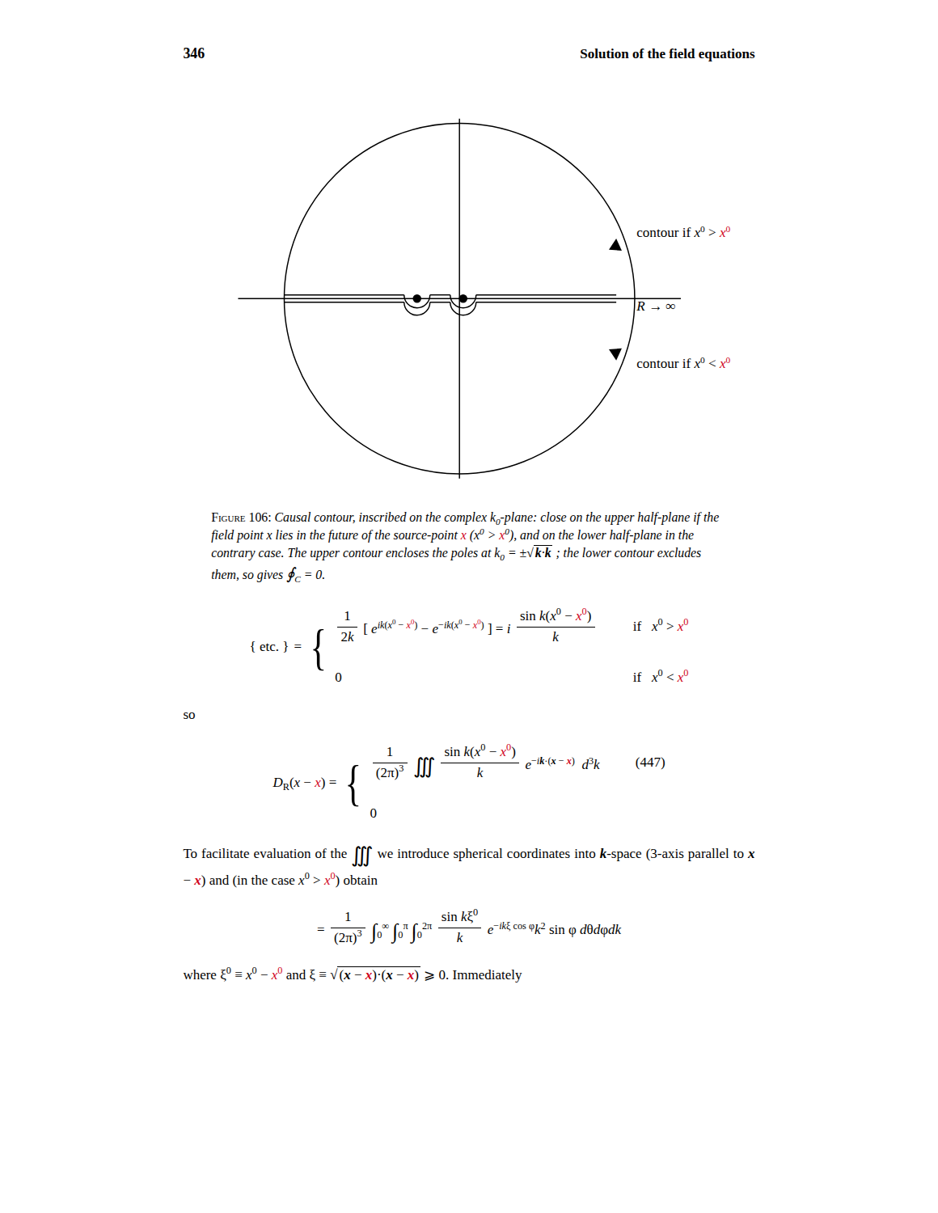346 Solution of the field equations
contour if x0 > x0 R → ∞ contour if x0 < x0
Figure 106: Causal contour, inscribed on the complex k0-plane: close on the upper half-plane if the field point x lies in the future of the source-point x (x0 > x0), and on the lower half-plane in the contrary case. The upper contour encloses the poles at k0 = ±√k·k ; the lower contour excludes them, so gives ∮C = 0.
{ etc. } = { 12k [ eik(x0 − x0) − e−ik(x0 − x0) ] = i sin k(x0 − x0) k if x0 > x0 0 if x0 < x0
so
DR(x − x) = { 1(2π)3 ∭ sin k(x0 − x0) k e−ik·(x − x) d3k (447) 0
To facilitate evaluation of the ∭ we introduce spherical coordinates into k-space (3-axis parallel to x − x) and (in the case x0 > x0) obtain
= 1(2π)3 ∫0∞ ∫0π ∫02π sin kξ0 k e−ikξ cos φk2 sin φ dθdφdk
where ξ0 ≡ x0 − x0 and ξ ≡ √(x − x)·(x − x) ⩾ 0. Immediately